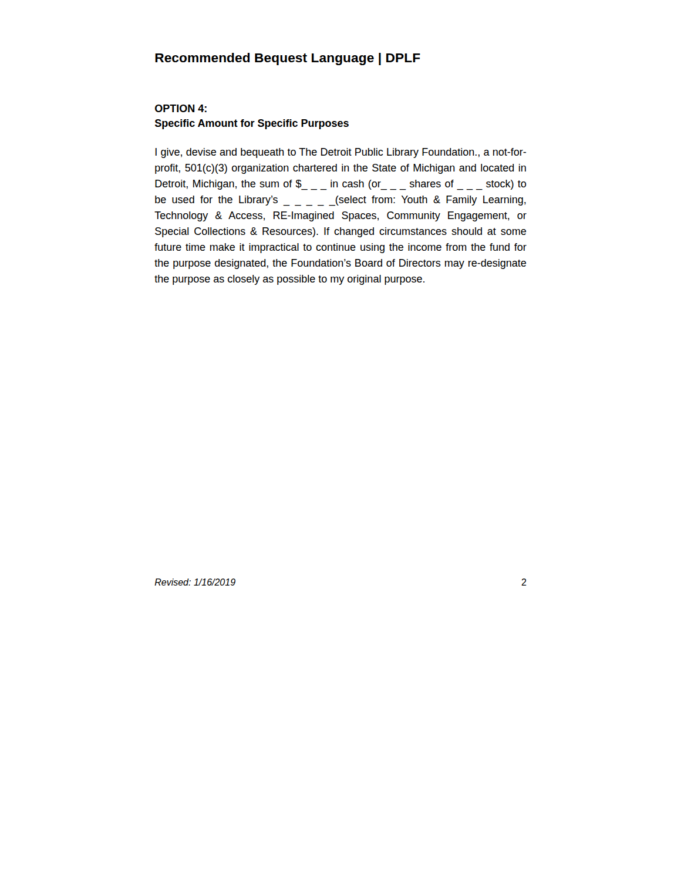Recommended Bequest Language | DPLF
OPTION 4: Specific Amount for Specific Purposes
I give, devise and bequeath to The Detroit Public Library Foundation., a not-for-profit, 501(c)(3) organization chartered in the State of Michigan and located in Detroit, Michigan, the sum of $_ _ _ in cash (or_ _ _ shares of _ _ _ stock) to be used for the Library’s _ _ _ _ _(select from: Youth & Family Learning, Technology & Access, RE-Imagined Spaces, Community Engagement, or Special Collections & Resources). If changed circumstances should at some future time make it impractical to continue using the income from the fund for the purpose designated, the Foundation’s Board of Directors may re-designate the purpose as closely as possible to my original purpose.
Revised: 1/16/2019 2